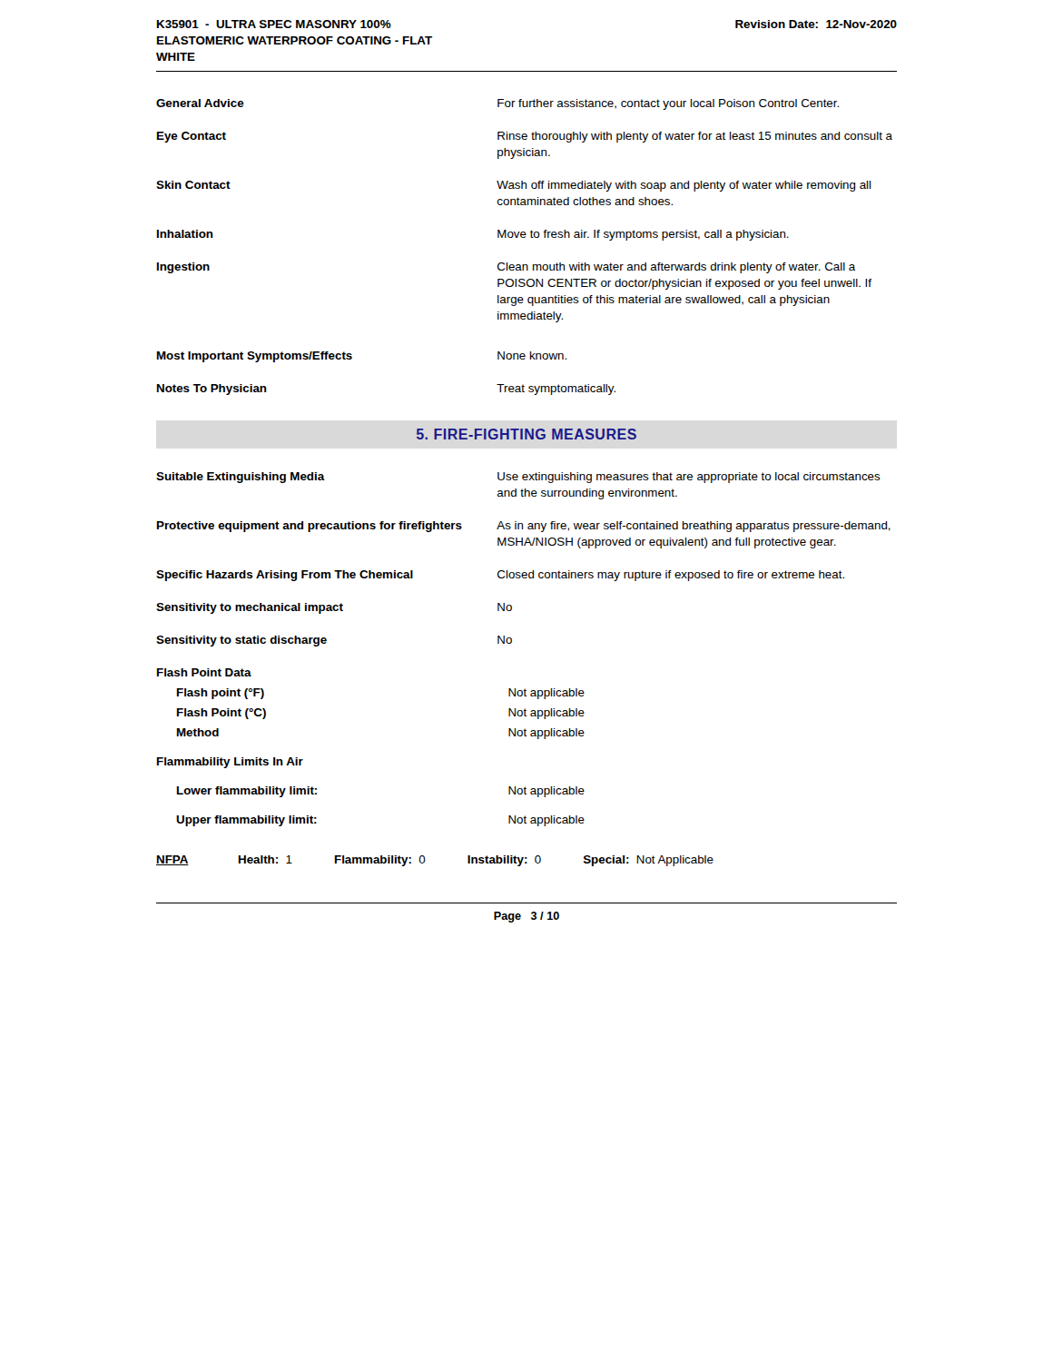K35901 - ULTRA SPEC MASONRY 100%
ELASTOMERIC WATERPROOF COATING - FLAT
WHITE
Revision Date: 12-Nov-2020
General Advice
For further assistance, contact your local Poison Control Center.
Eye Contact
Rinse thoroughly with plenty of water for at least 15 minutes and consult a physician.
Skin Contact
Wash off immediately with soap and plenty of water while removing all contaminated clothes and shoes.
Inhalation
Move to fresh air. If symptoms persist, call a physician.
Ingestion
Clean mouth with water and afterwards drink plenty of water. Call a POISON CENTER or doctor/physician if exposed or you feel unwell. If large quantities of this material are swallowed, call a physician immediately.
Most Important Symptoms/Effects
None known.
Notes To Physician
Treat symptomatically.
5. FIRE-FIGHTING MEASURES
Suitable Extinguishing Media
Use extinguishing measures that are appropriate to local circumstances and the surrounding environment.
Protective equipment and precautions for firefighters
As in any fire, wear self-contained breathing apparatus pressure-demand, MSHA/NIOSH (approved or equivalent) and full protective gear.
Specific Hazards Arising From The Chemical
Closed containers may rupture if exposed to fire or extreme heat.
Sensitivity to mechanical impact
No
Sensitivity to static discharge
No
Flash Point Data
Flash point (°F)
Not applicable
Flash Point (°C)
Not applicable
Method
Not applicable
Flammability Limits In Air
Lower flammability limit:
Not applicable
Upper flammability limit:
Not applicable
NFPA
Health: 1
Flammability: 0
Instability: 0
Special: Not Applicable
Page 3 / 10